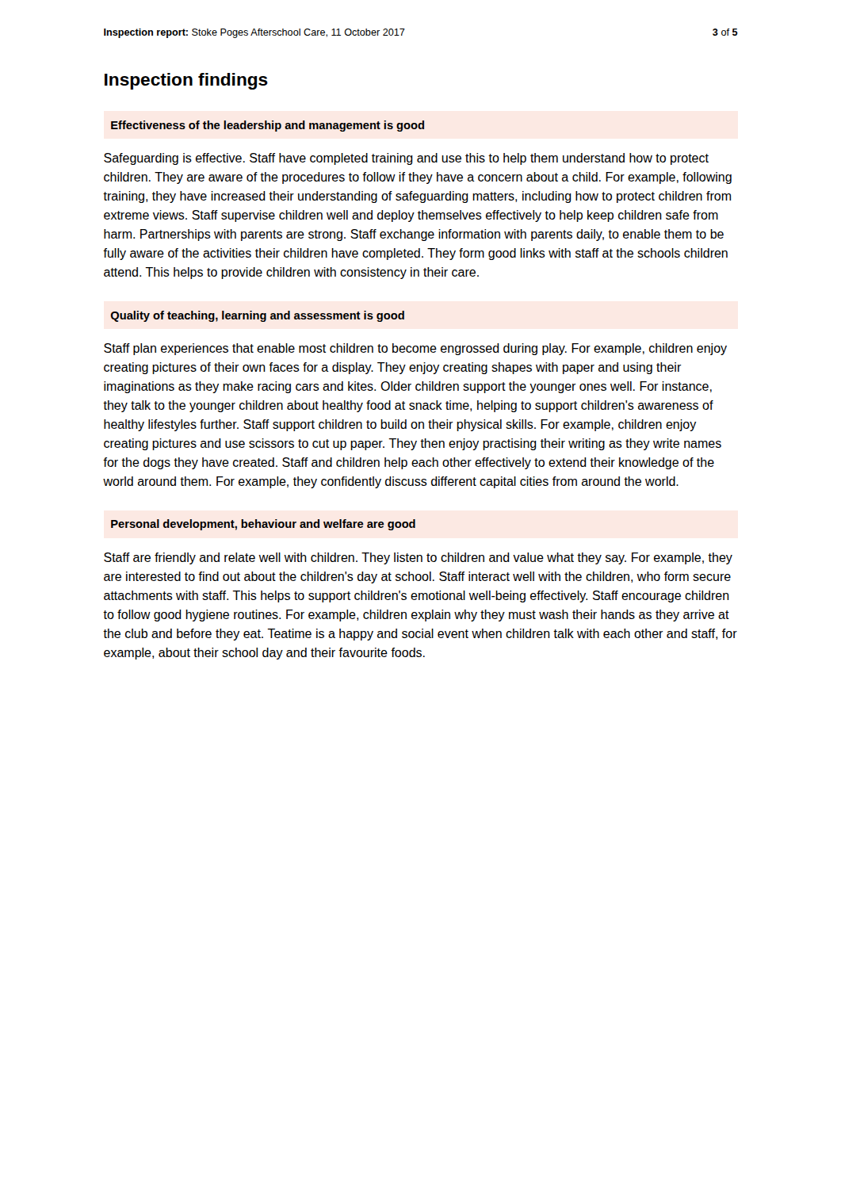Inspection report: Stoke Poges Afterschool Care, 11 October 2017 3 of 5
Inspection findings
Effectiveness of the leadership and management is good
Safeguarding is effective. Staff have completed training and use this to help them understand how to protect children. They are aware of the procedures to follow if they have a concern about a child. For example, following training, they have increased their understanding of safeguarding matters, including how to protect children from extreme views. Staff supervise children well and deploy themselves effectively to help keep children safe from harm. Partnerships with parents are strong. Staff exchange information with parents daily, to enable them to be fully aware of the activities their children have completed. They form good links with staff at the schools children attend. This helps to provide children with consistency in their care.
Quality of teaching, learning and assessment is good
Staff plan experiences that enable most children to become engrossed during play. For example, children enjoy creating pictures of their own faces for a display. They enjoy creating shapes with paper and using their imaginations as they make racing cars and kites. Older children support the younger ones well. For instance, they talk to the younger children about healthy food at snack time, helping to support children's awareness of healthy lifestyles further. Staff support children to build on their physical skills. For example, children enjoy creating pictures and use scissors to cut up paper. They then enjoy practising their writing as they write names for the dogs they have created. Staff and children help each other effectively to extend their knowledge of the world around them. For example, they confidently discuss different capital cities from around the world.
Personal development, behaviour and welfare are good
Staff are friendly and relate well with children. They listen to children and value what they say. For example, they are interested to find out about the children's day at school. Staff interact well with the children, who form secure attachments with staff. This helps to support children's emotional well-being effectively. Staff encourage children to follow good hygiene routines. For example, children explain why they must wash their hands as they arrive at the club and before they eat. Teatime is a happy and social event when children talk with each other and staff, for example, about their school day and their favourite foods.